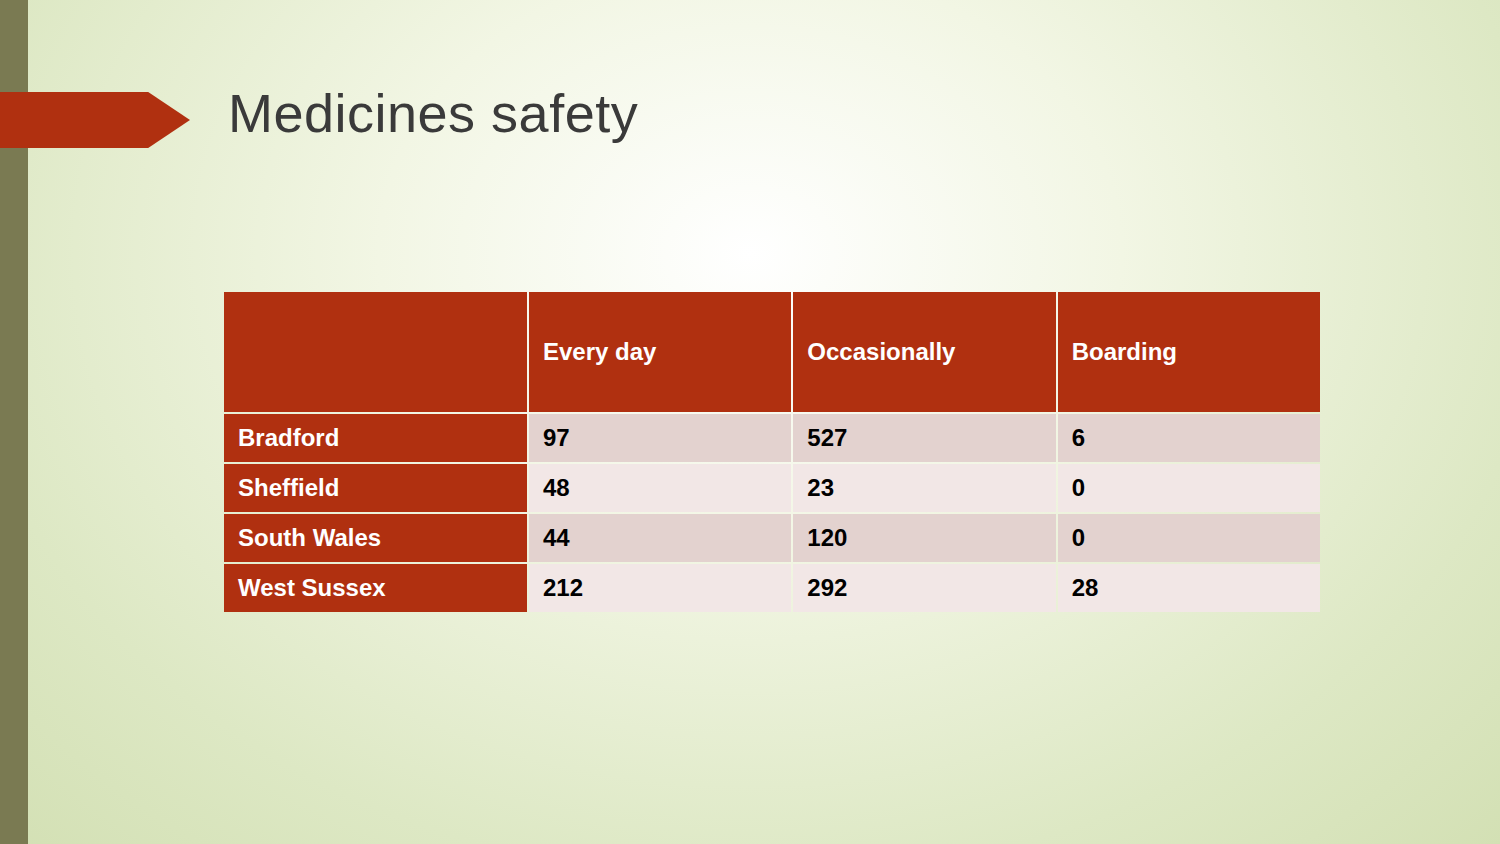Medicines safety
| | Every day | Occasionally | Boarding |
| --- | --- | --- | --- |
| Bradford | 97 | 527 | 6 |
| Sheffield | 48 | 23 | 0 |
| South Wales | 44 | 120 | 0 |
| West Sussex | 212 | 292 | 28 |